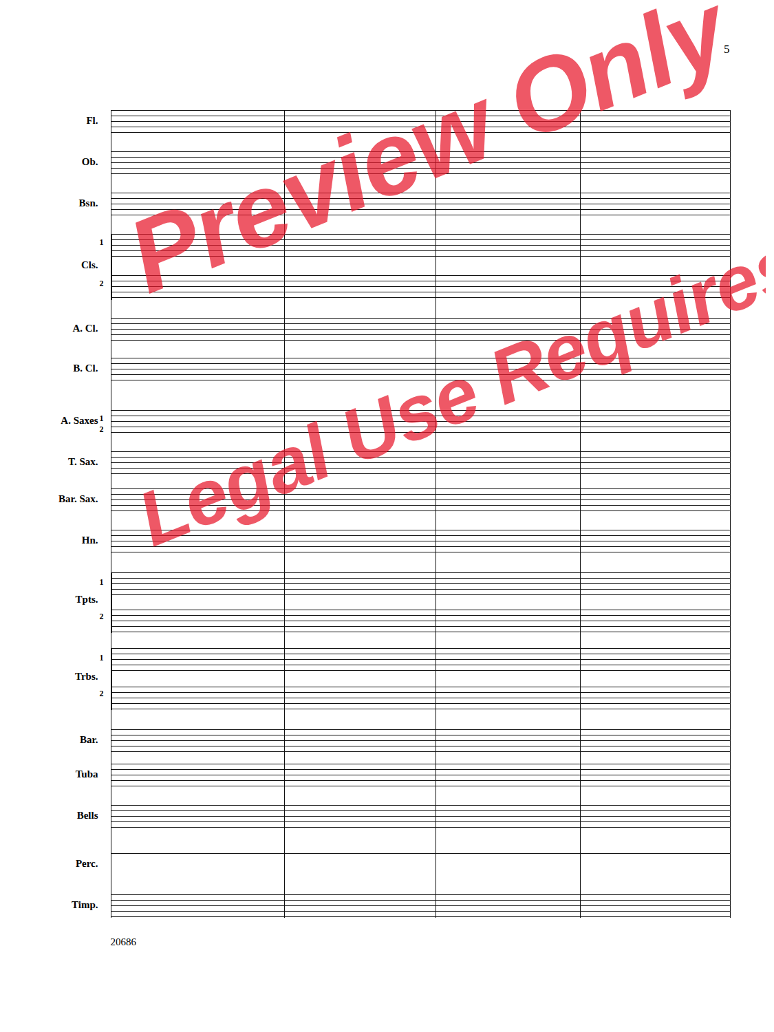5
20686
Fl.
Ob.
Bsn.
1
2
Cls.
A. Cl.
B. Cl.
1
2
A. Saxes
T. Sax.
Bar. Sax.
Hn.
1
2
Tpts.
1
2
Trbs.
Bar.
Tuba
Bells
Perc.
Timp.
Preview Only
Legal Use Requires Purchase